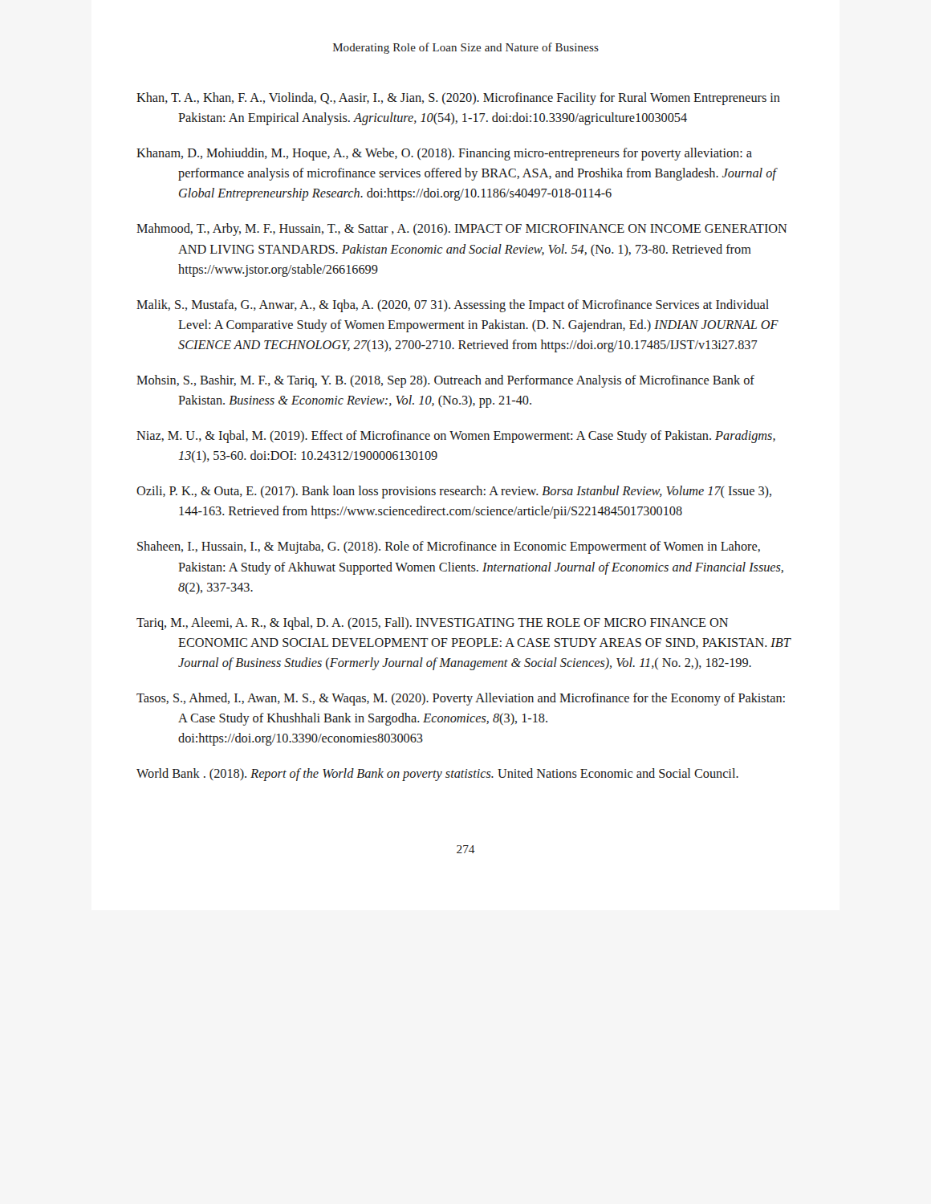Moderating Role of Loan Size and Nature of Business
Khan, T. A., Khan, F. A., Violinda, Q., Aasir, I., & Jian, S. (2020). Microfinance Facility for Rural Women Entrepreneurs in Pakistan: An Empirical Analysis. Agriculture, 10(54), 1-17. doi:doi:10.3390/agriculture10030054
Khanam, D., Mohiuddin, M., Hoque, A., & Webe, O. (2018). Financing micro-entrepreneurs for poverty alleviation: a performance analysis of microfinance services offered by BRAC, ASA, and Proshika from Bangladesh. Journal of Global Entrepreneurship Research. doi:https://doi.org/10.1186/s40497-018-0114-6
Mahmood, T., Arby, M. F., Hussain, T., & Sattar , A. (2016). IMPACT OF MICROFINANCE ON INCOME GENERATION AND LIVING STANDARDS. Pakistan Economic and Social Review, Vol. 54, (No. 1), 73-80. Retrieved from https://www.jstor.org/stable/26616699
Malik, S., Mustafa, G., Anwar, A., & Iqba, A. (2020, 07 31). Assessing the Impact of Microfinance Services at Individual Level: A Comparative Study of Women Empowerment in Pakistan. (D. N. Gajendran, Ed.) INDIAN JOURNAL OF SCIENCE AND TECHNOLOGY, 27(13), 2700-2710. Retrieved from https://doi.org/10.17485/IJST/v13i27.837
Mohsin, S., Bashir, M. F., & Tariq, Y. B. (2018, Sep 28). Outreach and Performance Analysis of Microfinance Bank of Pakistan. Business & Economic Review:, Vol. 10, (No.3), pp. 21-40.
Niaz, M. U., & Iqbal, M. (2019). Effect of Microfinance on Women Empowerment: A Case Study of Pakistan. Paradigms, 13(1), 53-60. doi:DOI: 10.24312/1900006130109
Ozili, P. K., & Outa, E. (2017). Bank loan loss provisions research: A review. Borsa Istanbul Review, Volume 17( Issue 3), 144-163. Retrieved from https://www.sciencedirect.com/science/article/pii/S2214845017300108
Shaheen, I., Hussain, I., & Mujtaba, G. (2018). Role of Microfinance in Economic Empowerment of Women in Lahore, Pakistan: A Study of Akhuwat Supported Women Clients. International Journal of Economics and Financial Issues, 8(2), 337-343.
Tariq, M., Aleemi, A. R., & Iqbal, D. A. (2015, Fall). INVESTIGATING THE ROLE OF MICRO FINANCE ON ECONOMIC AND SOCIAL DEVELOPMENT OF PEOPLE: A CASE STUDY AREAS OF SIND, PAKISTAN. IBT Journal of Business Studies (Formerly Journal of Management & Social Sciences), Vol. 11,( No. 2,), 182-199.
Tasos, S., Ahmed, I., Awan, M. S., & Waqas, M. (2020). Poverty Alleviation and Microfinance for the Economy of Pakistan: A Case Study of Khushhali Bank in Sargodha. Economices, 8(3), 1-18. doi:https://doi.org/10.3390/economies8030063
World Bank . (2018). Report of the World Bank on poverty statistics. United Nations Economic and Social Council.
274